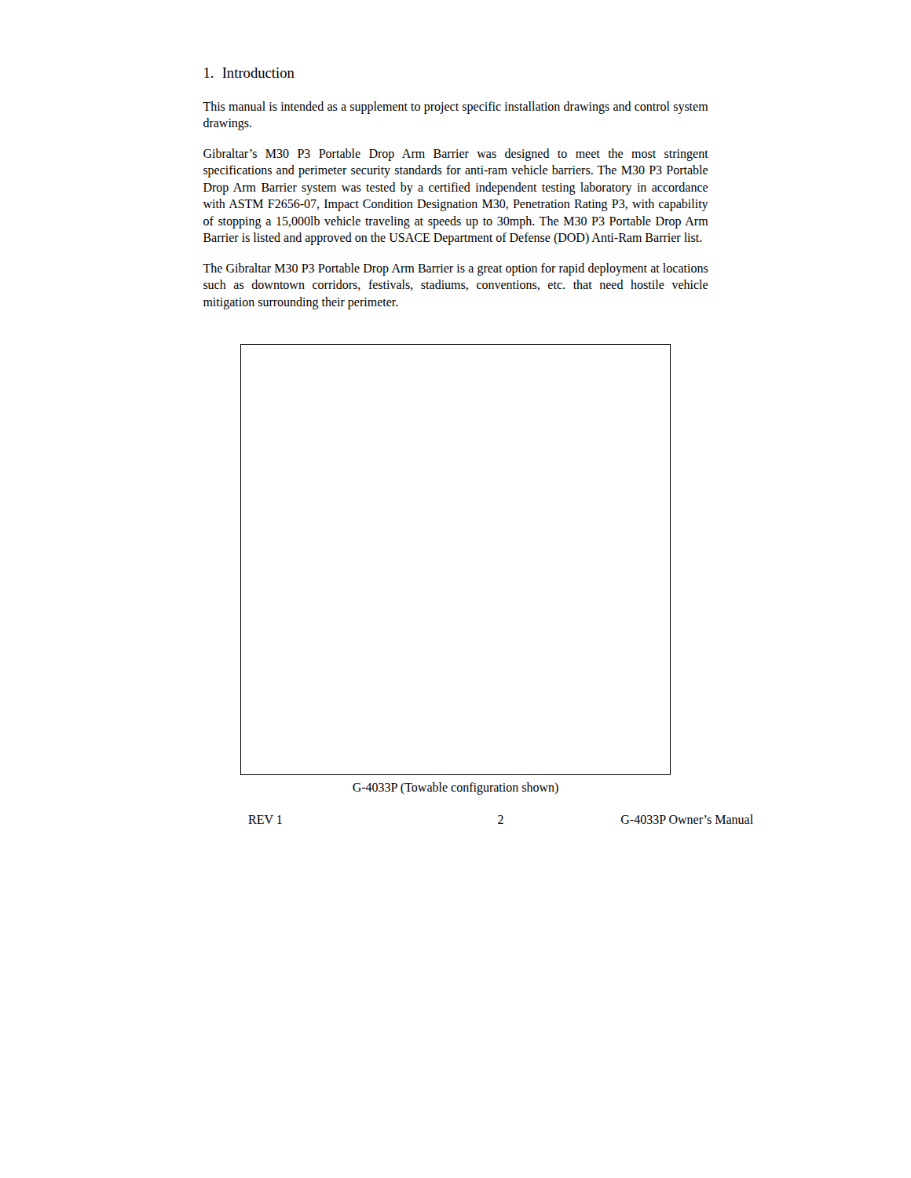1. Introduction
This manual is intended as a supplement to project specific installation drawings and control system drawings.
Gibraltar’s M30 P3 Portable Drop Arm Barrier was designed to meet the most stringent specifications and perimeter security standards for anti-ram vehicle barriers. The M30 P3 Portable Drop Arm Barrier system was tested by a certified independent testing laboratory in accordance with ASTM F2656-07, Impact Condition Designation M30, Penetration Rating P3, with capability of stopping a 15,000lb vehicle traveling at speeds up to 30mph. The M30 P3 Portable Drop Arm Barrier is listed and approved on the USACE Department of Defense (DOD) Anti-Ram Barrier list.
The Gibraltar M30 P3 Portable Drop Arm Barrier is a great option for rapid deployment at locations such as downtown corridors, festivals, stadiums, conventions, etc. that need hostile vehicle mitigation surrounding their perimeter.
G-4033P (Towable configuration shown)
REV 1
2
G-4033P Owner’s Manual